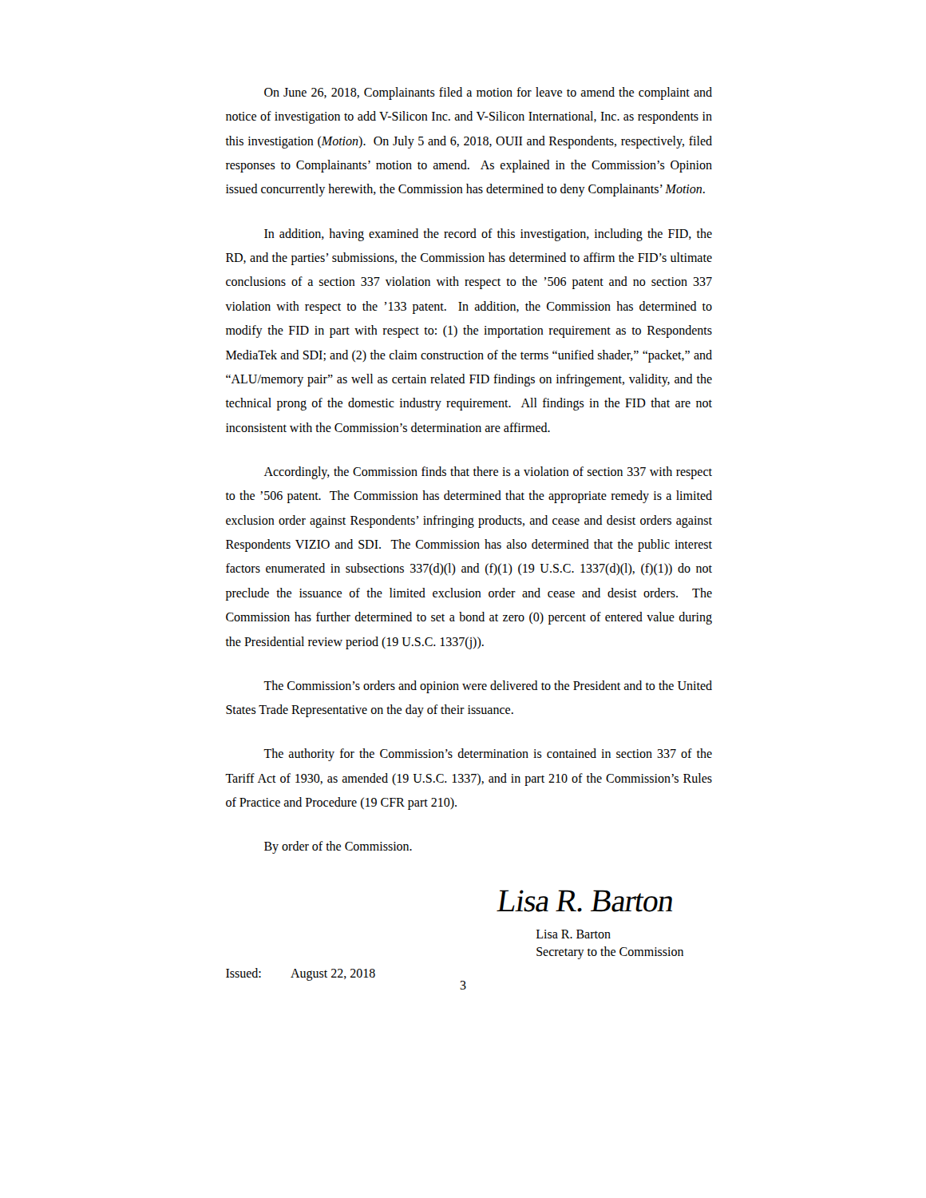On June 26, 2018, Complainants filed a motion for leave to amend the complaint and notice of investigation to add V-Silicon Inc. and V-Silicon International, Inc. as respondents in this investigation (Motion). On July 5 and 6, 2018, OUII and Respondents, respectively, filed responses to Complainants’ motion to amend. As explained in the Commission’s Opinion issued concurrently herewith, the Commission has determined to deny Complainants’ Motion.
In addition, having examined the record of this investigation, including the FID, the RD, and the parties’ submissions, the Commission has determined to affirm the FID’s ultimate conclusions of a section 337 violation with respect to the ’506 patent and no section 337 violation with respect to the ’133 patent. In addition, the Commission has determined to modify the FID in part with respect to: (1) the importation requirement as to Respondents MediaTek and SDI; and (2) the claim construction of the terms “unified shader,” “packet,” and “ALU/memory pair” as well as certain related FID findings on infringement, validity, and the technical prong of the domestic industry requirement. All findings in the FID that are not inconsistent with the Commission’s determination are affirmed.
Accordingly, the Commission finds that there is a violation of section 337 with respect to the ’506 patent. The Commission has determined that the appropriate remedy is a limited exclusion order against Respondents’ infringing products, and cease and desist orders against Respondents VIZIO and SDI. The Commission has also determined that the public interest factors enumerated in subsections 337(d)(l) and (f)(1) (19 U.S.C. 1337(d)(l), (f)(1)) do not preclude the issuance of the limited exclusion order and cease and desist orders. The Commission has further determined to set a bond at zero (0) percent of entered value during the Presidential review period (19 U.S.C. 1337(j)).
The Commission’s orders and opinion were delivered to the President and to the United States Trade Representative on the day of their issuance.
The authority for the Commission’s determination is contained in section 337 of the Tariff Act of 1930, as amended (19 U.S.C. 1337), and in part 210 of the Commission’s Rules of Practice and Procedure (19 CFR part 210).
By order of the Commission.
Lisa R. Barton
Lisa R. Barton
Secretary to the Commission
Issued: August 22, 2018
3